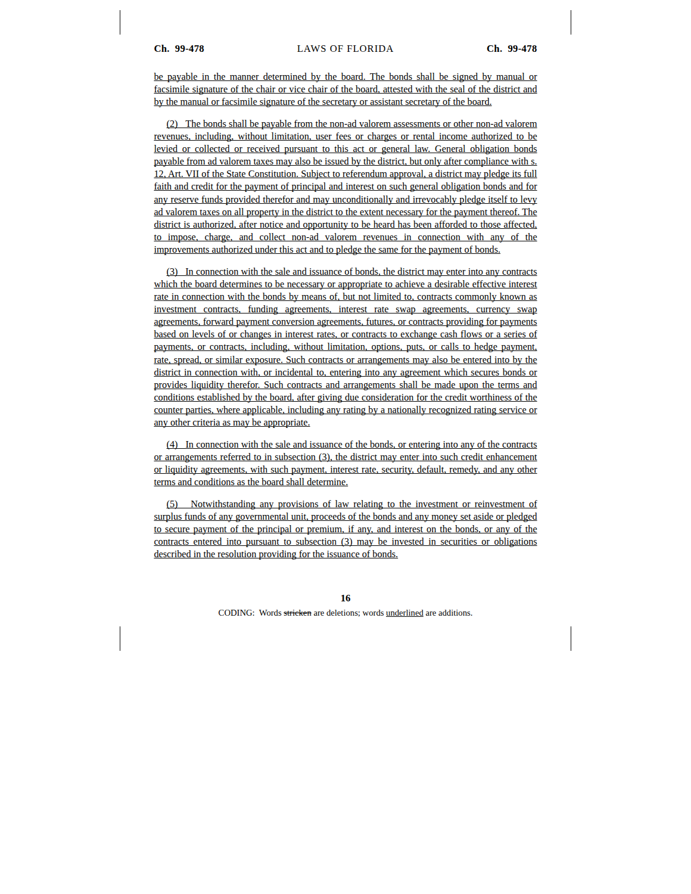Ch. 99-478 LAWS OF FLORIDA Ch. 99-478
be payable in the manner determined by the board. The bonds shall be signed by manual or facsimile signature of the chair or vice chair of the board, attested with the seal of the district and by the manual or facsimile signature of the secretary or assistant secretary of the board.
(2) The bonds shall be payable from the non-ad valorem assessments or other non-ad valorem revenues, including, without limitation, user fees or charges or rental income authorized to be levied or collected or received pursuant to this act or general law. General obligation bonds payable from ad valorem taxes may also be issued by the district, but only after compliance with s. 12, Art. VII of the State Constitution. Subject to referendum approval, a district may pledge its full faith and credit for the payment of principal and interest on such general obligation bonds and for any reserve funds provided therefor and may unconditionally and irrevocably pledge itself to levy ad valorem taxes on all property in the district to the extent necessary for the payment thereof. The district is authorized, after notice and opportunity to be heard has been afforded to those affected, to impose, charge, and collect non-ad valorem revenues in connection with any of the improvements authorized under this act and to pledge the same for the payment of bonds.
(3) In connection with the sale and issuance of bonds, the district may enter into any contracts which the board determines to be necessary or appropriate to achieve a desirable effective interest rate in connection with the bonds by means of, but not limited to, contracts commonly known as investment contracts, funding agreements, interest rate swap agreements, currency swap agreements, forward payment conversion agreements, futures, or contracts providing for payments based on levels of or changes in interest rates, or contracts to exchange cash flows or a series of payments, or contracts, including, without limitation, options, puts, or calls to hedge payment, rate, spread, or similar exposure. Such contracts or arrangements may also be entered into by the district in connection with, or incidental to, entering into any agreement which secures bonds or provides liquidity therefor. Such contracts and arrangements shall be made upon the terms and conditions established by the board, after giving due consideration for the credit worthiness of the counter parties, where applicable, including any rating by a nationally recognized rating service or any other criteria as may be appropriate.
(4) In connection with the sale and issuance of the bonds, or entering into any of the contracts or arrangements referred to in subsection (3), the district may enter into such credit enhancement or liquidity agreements, with such payment, interest rate, security, default, remedy, and any other terms and conditions as the board shall determine.
(5) Notwithstanding any provisions of law relating to the investment or reinvestment of surplus funds of any governmental unit, proceeds of the bonds and any money set aside or pledged to secure payment of the principal or premium, if any, and interest on the bonds, or any of the contracts entered into pursuant to subsection (3) may be invested in securities or obligations described in the resolution providing for the issuance of bonds.
16
CODING: Words stricken are deletions; words underlined are additions.